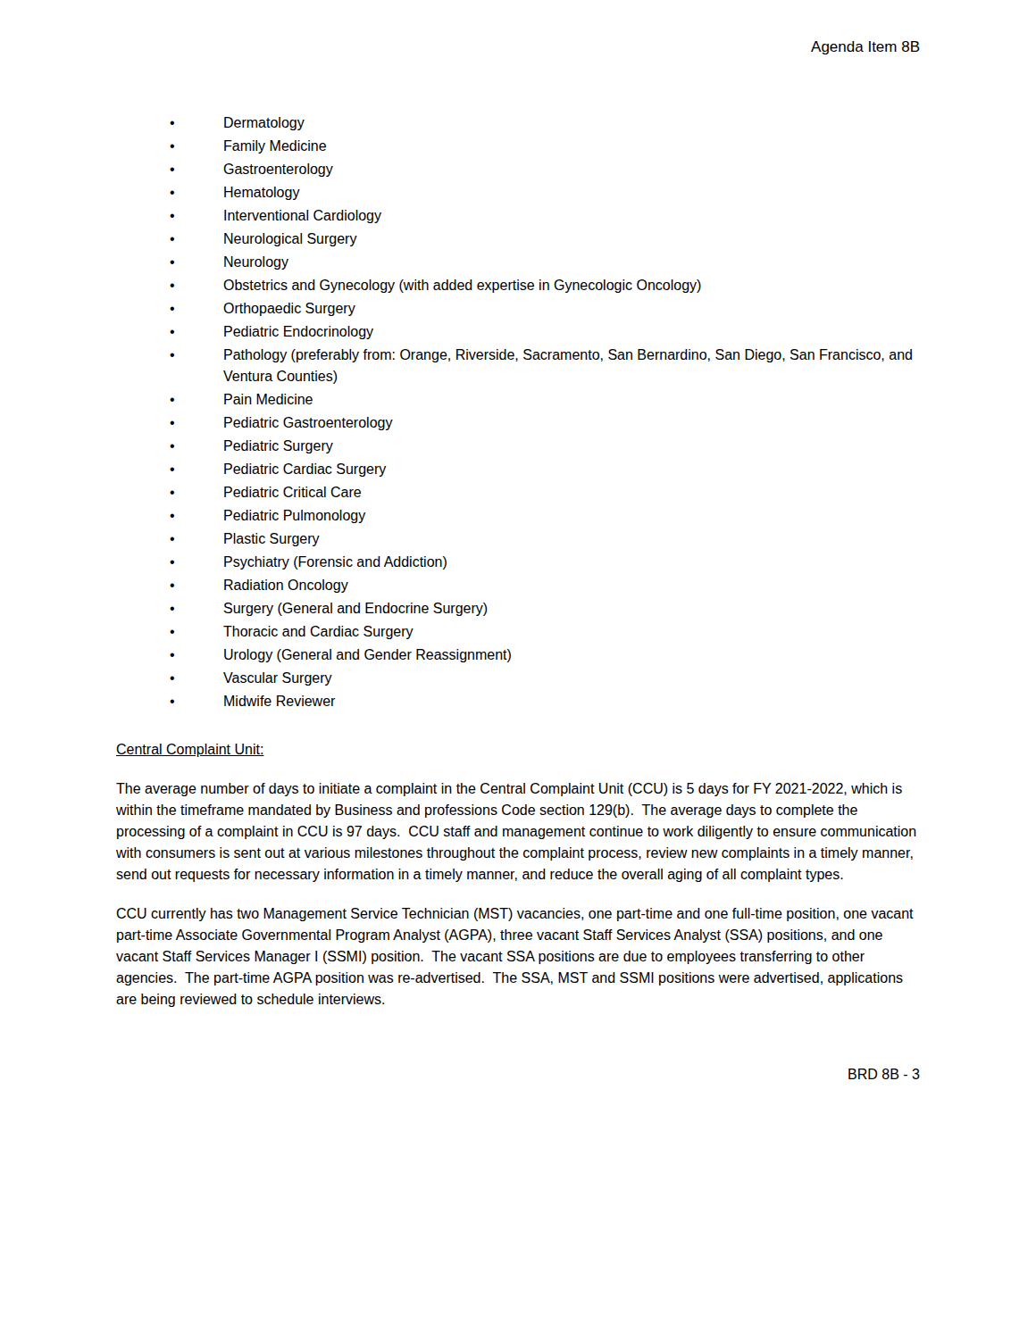Agenda Item 8B
Dermatology
Family Medicine
Gastroenterology
Hematology
Interventional Cardiology
Neurological Surgery
Neurology
Obstetrics and Gynecology (with added expertise in Gynecologic Oncology)
Orthopaedic Surgery
Pediatric Endocrinology
Pathology (preferably from: Orange, Riverside, Sacramento, San Bernardino, San Diego, San Francisco, and Ventura Counties)
Pain Medicine
Pediatric Gastroenterology
Pediatric Surgery
Pediatric Cardiac Surgery
Pediatric Critical Care
Pediatric Pulmonology
Plastic Surgery
Psychiatry (Forensic and Addiction)
Radiation Oncology
Surgery (General and Endocrine Surgery)
Thoracic and Cardiac Surgery
Urology (General and Gender Reassignment)
Vascular Surgery
Midwife Reviewer
Central Complaint Unit:
The average number of days to initiate a complaint in the Central Complaint Unit (CCU) is 5 days for FY 2021-2022, which is within the timeframe mandated by Business and professions Code section 129(b). The average days to complete the processing of a complaint in CCU is 97 days. CCU staff and management continue to work diligently to ensure communication with consumers is sent out at various milestones throughout the complaint process, review new complaints in a timely manner, send out requests for necessary information in a timely manner, and reduce the overall aging of all complaint types.
CCU currently has two Management Service Technician (MST) vacancies, one part-time and one full-time position, one vacant part-time Associate Governmental Program Analyst (AGPA), three vacant Staff Services Analyst (SSA) positions, and one vacant Staff Services Manager I (SSMI) position. The vacant SSA positions are due to employees transferring to other agencies. The part-time AGPA position was re-advertised. The SSA, MST and SSMI positions were advertised, applications are being reviewed to schedule interviews.
BRD 8B - 3